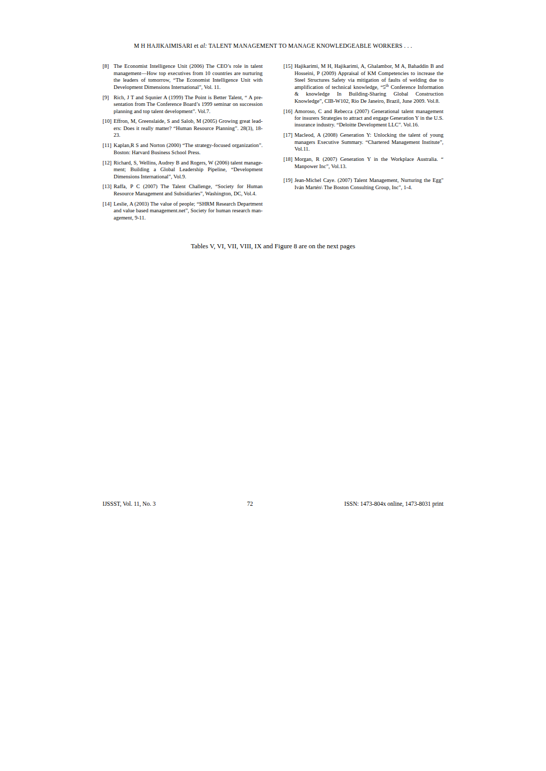M H HAJIKAIMISARI et al: TALENT MANAGEMENT TO MANAGE KNOWLEDGEABLE WORKERS . . .
[8] The Economist Intelligence Unit (2006) The CEO’s role in talent management—How top executives from 10 countries are nurturing the leaders of tomorrow, “The Economist Intelligence Unit with Development Dimensions International”, Vol. 11.
[9] Rich, J T and Squnier A (1999) The Point is Better Talent, “ A presentation from The Conference Board’s 1999 seminar on succession planning and top talent development”. Vol.7.
[10] Effron, M, Greenslaide, S and Salob, M (2005) Growing great leaders: Does it really matter? “Human Resource Planning”. 28(3), 18-23.
[11] Kaplan,R S and Norton (2000) “The strategy-focused organization”. Boston: Harvard Business School Press.
[12] Richard, S, Wellins, Audrey B and Rogers, W (2006) talent management; Building a Global Leadership Pipeline, “Development Dimensions International”, Vol.9.
[13] Raffa, P C (2007) The Talent Challenge, “Society for Human Resource Management and Subsidiaries”, Washington, DC, Vol.4.
[14] Leslie, A (2003) The value of people; “SHRM Research Department and value based management.net”, Society for human research management, 9-11.
[15] Hajikarimi, M H, Hajikarimi, A, Ghalambor, M A, Bahaddin B and Hosseini, P (2009) Appraisal of KM Competencies to increase the Steel Structures Safety via mitigation of faults of welding due to amplification of technical knowledge, “5th Conference Information & knowledge In Building-Sharing Global Construction Knowledge”, CIB-W102, Rio De Janeiro, Brazil, June 2009. Vol.8.
[16] Amoroso, C and Rebecca (2007) Generational talent management for insurers Strategies to attract and engage Generation Y in the U.S. insurance industry. “Deloitte Development LLC”. Vol.16.
[17] Macleod, A (2008) Generation Y: Unlocking the talent of young managers Executive Summary. “Chartered Management Institute”, Vol.11.
[18] Morgan, R (2007) Generation Y in the Workplace Australia. “ Manpower Inc”, Vol.13.
[19] Jean-Michel Caye. (2007) Talent Management, Nurturing the Egg" Iván Martén\ The Boston Consulting Group, Inc", 1-4.
Tables V, VI, VII, VIII, IX and Figure 8 are on the next pages
IJSSST, Vol. 11, No. 3
72
ISSN: 1473-804x online, 1473-8031 print